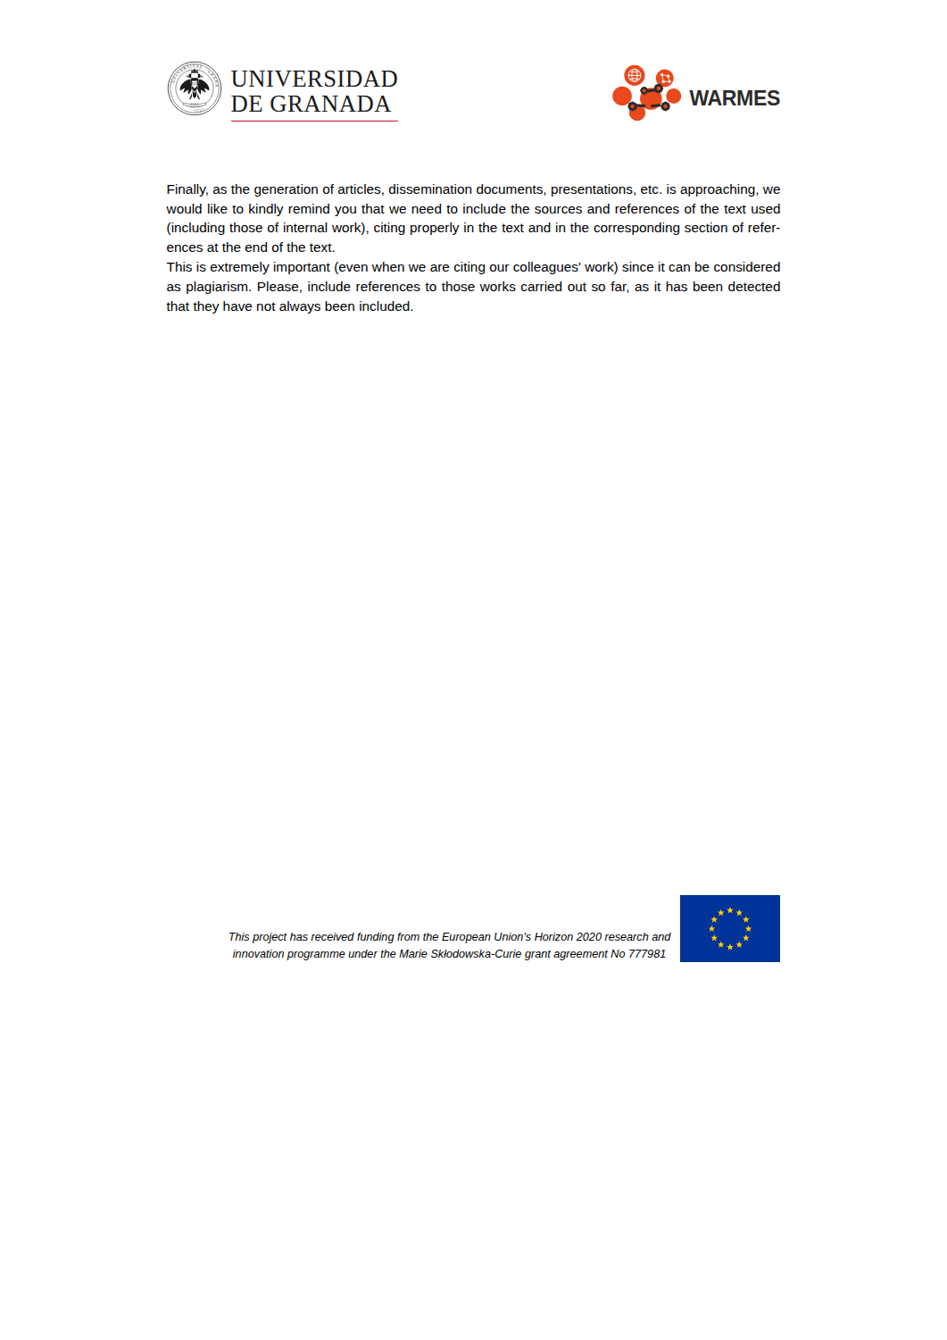UNIVERSITAS · GRANATENSIS 1531 PLUS 1531
UNIVERSIDAD DE GRANADA
WARMEST
Finally, as the generation of articles, dissemination documents, presentations, etc. is approaching, we would like to kindly remind you that we need to include the sources and references of the text used (including those of internal work), citing properly in the text and in the corresponding section of references at the end of the text.
This is extremely important (even when we are citing our colleagues' work) since it can be considered as plagiarism. Please, include references to those works carried out so far, as it has been detected that they have not always been included.
This project has received funding from the European Union's Horizon 2020 research and innovation programme under the Marie Skłodowska-Curie grant agreement No 777981